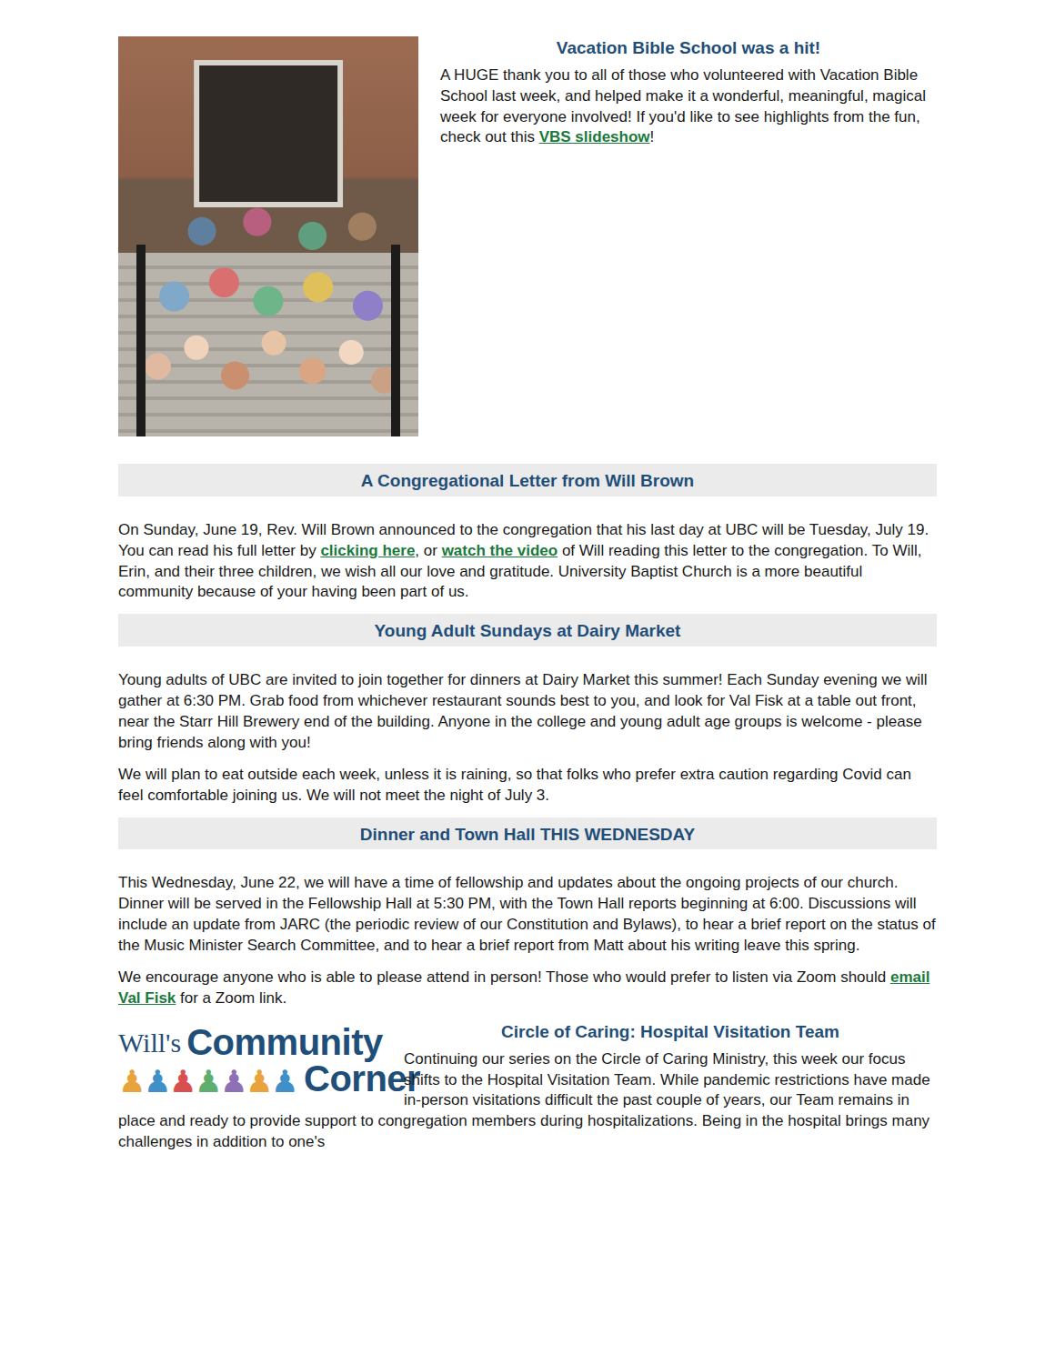Vacation Bible School was a hit!
A HUGE thank you to all of those who volunteered with Vacation Bible School last week, and helped make it a wonderful, meaningful, magical week for everyone involved! If you'd like to see highlights from the fun, check out this VBS slideshow!
A Congregational Letter from Will Brown
On Sunday, June 19, Rev. Will Brown announced to the congregation that his last day at UBC will be Tuesday, July 19. You can read his full letter by clicking here, or watch the video of Will reading this letter to the congregation. To Will, Erin, and their three children, we wish all our love and gratitude. University Baptist Church is a more beautiful community because of your having been part of us.
Young Adult Sundays at Dairy Market
Young adults of UBC are invited to join together for dinners at Dairy Market this summer! Each Sunday evening we will gather at 6:30 PM. Grab food from whichever restaurant sounds best to you, and look for Val Fisk at a table out front, near the Starr Hill Brewery end of the building. Anyone in the college and young adult age groups is welcome - please bring friends along with you!
We will plan to eat outside each week, unless it is raining, so that folks who prefer extra caution regarding Covid can feel comfortable joining us. We will not meet the night of July 3.
Dinner and Town Hall THIS WEDNESDAY
This Wednesday, June 22, we will have a time of fellowship and updates about the ongoing projects of our church. Dinner will be served in the Fellowship Hall at 5:30 PM, with the Town Hall reports beginning at 6:00. Discussions will include an update from JARC (the periodic review of our Constitution and Bylaws), to hear a brief report on the status of the Music Minister Search Committee, and to hear a brief report from Matt about his writing leave this spring.
We encourage anyone who is able to please attend in person! Those who would prefer to listen via Zoom should email Val Fisk for a Zoom link.
Will's Community
♟♟♟♟♟♟♟ Corner
Circle of Caring: Hospital Visitation Team
Continuing our series on the Circle of Caring Ministry, this week our focus shifts to the Hospital Visitation Team. While pandemic restrictions have made in-person visitations difficult the past couple of years, our Team remains in place and ready to provide support to congregation members during hospitalizations. Being in the hospital brings many challenges in addition to one's